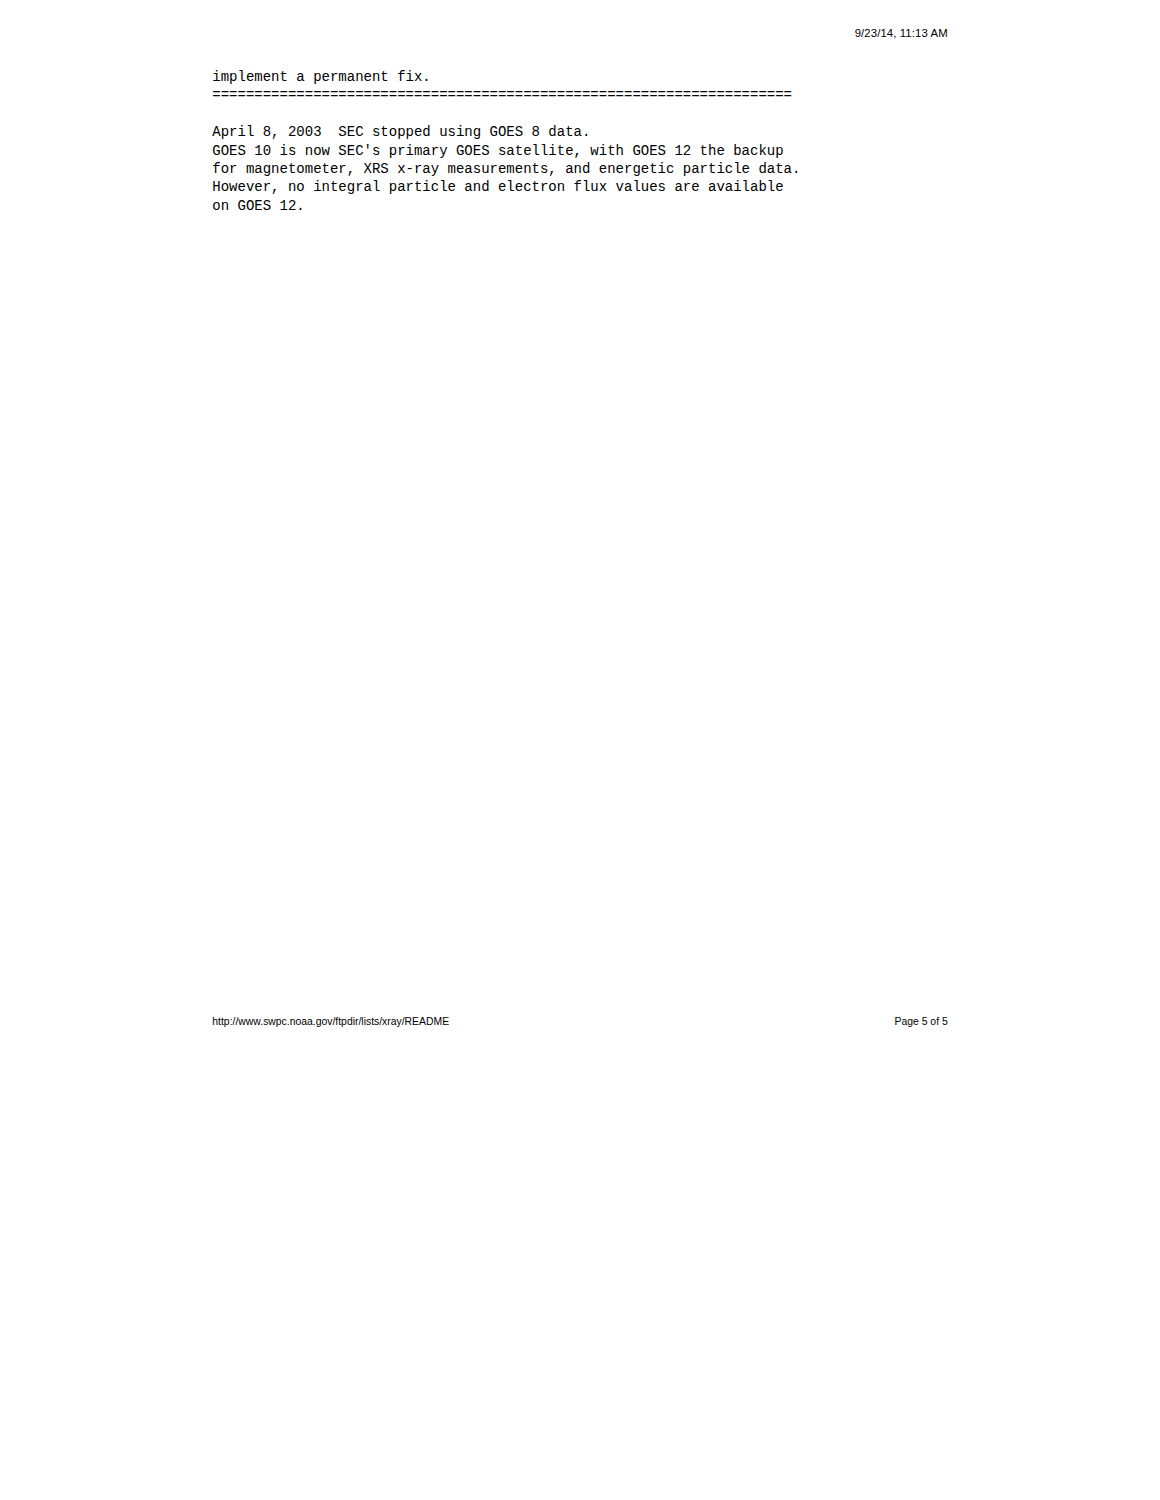9/23/14, 11:13 AM
implement a permanent fix.
=====================================================================

April 8, 2003  SEC stopped using GOES 8 data.
GOES 10 is now SEC's primary GOES satellite, with GOES 12 the backup
for magnetometer, XRS x-ray measurements, and energetic particle data.
However, no integral particle and electron flux values are available
on GOES 12.
http://www.swpc.noaa.gov/ftpdir/lists/xray/README
Page 5 of 5